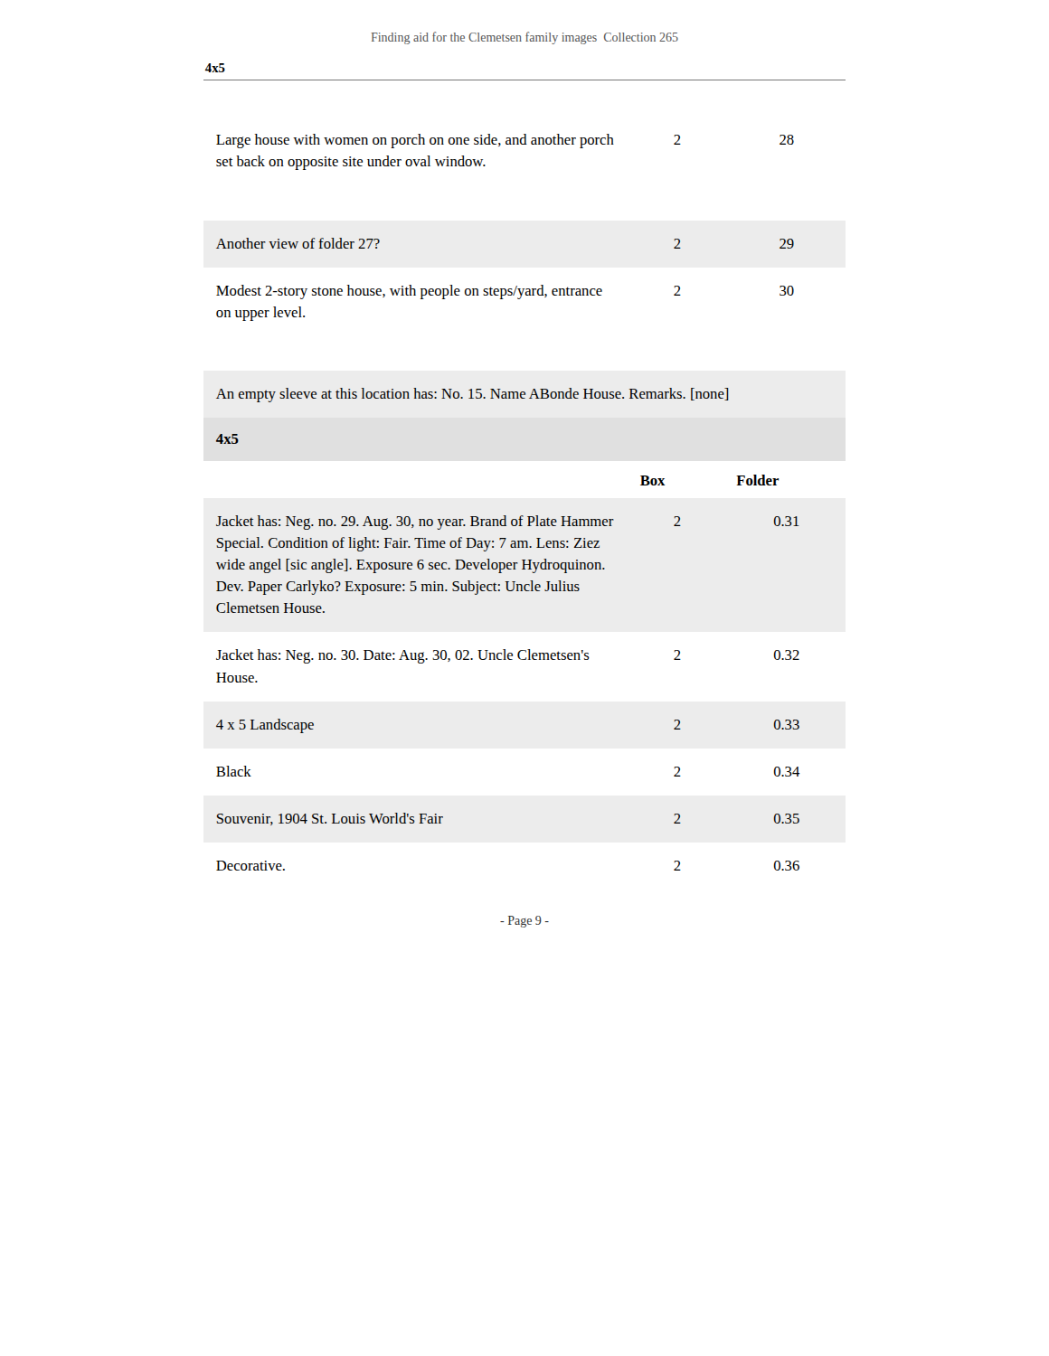Finding aid for the Clemetsen family images Collection 265
4x5
| Large house with women on porch on one side, and another porch set back on opposite site under oval window. | 2 | 28 |
| Another view of folder 27? | 2 | 29 |
| Modest 2-story stone house, with people on steps/yard, entrance on upper level. | 2 | 30 |
| An empty sleeve at this location has: No. 15. Name ABonde House. Remarks. [none] |
| 4x5 |
| | Box | Folder |
| Jacket has: Neg. no. 29. Aug. 30, no year. Brand of Plate Hammer Special. Condition of light: Fair. Time of Day: 7 am. Lens: Ziez wide angel [sic angle]. Exposure 6 sec. Developer Hydroquinon. Dev. Paper Carlyko? Exposure: 5 min. Subject: Uncle Julius Clemetsen House. | 2 | 0.31 |
| Jacket has: Neg. no. 30. Date: Aug. 30, 02. Uncle Clemetsen's House. | 2 | 0.32 |
| 4 x 5 Landscape | 2 | 0.33 |
| Black | 2 | 0.34 |
| Souvenir, 1904 St. Louis World's Fair | 2 | 0.35 |
| Decorative. | 2 | 0.36 |
- Page 9 -